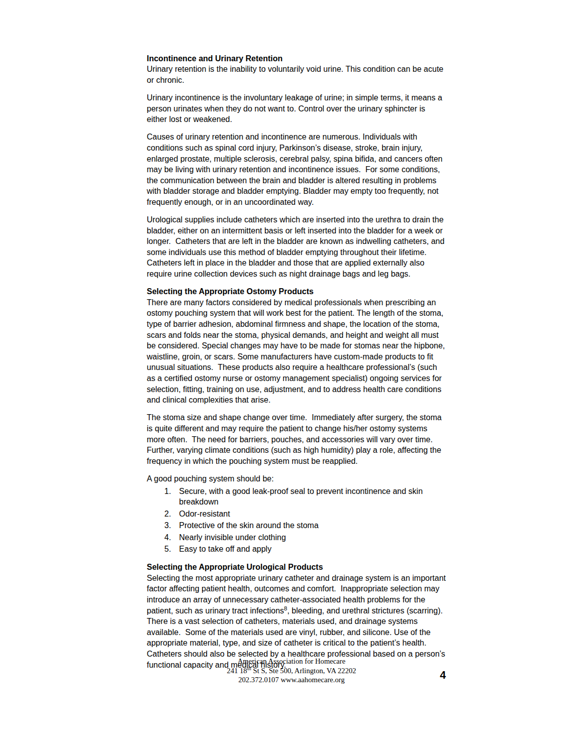Incontinence and Urinary Retention
Urinary retention is the inability to voluntarily void urine. This condition can be acute or chronic.
Urinary incontinence is the involuntary leakage of urine; in simple terms, it means a person urinates when they do not want to. Control over the urinary sphincter is either lost or weakened.
Causes of urinary retention and incontinence are numerous. Individuals with conditions such as spinal cord injury, Parkinson’s disease, stroke, brain injury, enlarged prostate, multiple sclerosis, cerebral palsy, spina bifida, and cancers often may be living with urinary retention and incontinence issues. For some conditions, the communication between the brain and bladder is altered resulting in problems with bladder storage and bladder emptying. Bladder may empty too frequently, not frequently enough, or in an uncoordinated way.
Urological supplies include catheters which are inserted into the urethra to drain the bladder, either on an intermittent basis or left inserted into the bladder for a week or longer. Catheters that are left in the bladder are known as indwelling catheters, and some individuals use this method of bladder emptying throughout their lifetime. Catheters left in place in the bladder and those that are applied externally also require urine collection devices such as night drainage bags and leg bags.
Selecting the Appropriate Ostomy Products
There are many factors considered by medical professionals when prescribing an ostomy pouching system that will work best for the patient. The length of the stoma, type of barrier adhesion, abdominal firmness and shape, the location of the stoma, scars and folds near the stoma, physical demands, and height and weight all must be considered. Special changes may have to be made for stomas near the hipbone, waistline, groin, or scars. Some manufacturers have custom-made products to fit unusual situations. These products also require a healthcare professional’s (such as a certified ostomy nurse or ostomy management specialist) ongoing services for selection, fitting, training on use, adjustment, and to address health care conditions and clinical complexities that arise.
The stoma size and shape change over time. Immediately after surgery, the stoma is quite different and may require the patient to change his/her ostomy systems more often. The need for barriers, pouches, and accessories will vary over time. Further, varying climate conditions (such as high humidity) play a role, affecting the frequency in which the pouching system must be reapplied.
A good pouching system should be:
Secure, with a good leak-proof seal to prevent incontinence and skin breakdown
Odor-resistant
Protective of the skin around the stoma
Nearly invisible under clothing
Easy to take off and apply
Selecting the Appropriate Urological Products
Selecting the most appropriate urinary catheter and drainage system is an important factor affecting patient health, outcomes and comfort. Inappropriate selection may introduce an array of unnecessary catheter-associated health problems for the patient, such as urinary tract infections8, bleeding, and urethral strictures (scarring). There is a vast selection of catheters, materials used, and drainage systems available. Some of the materials used are vinyl, rubber, and silicone. Use of the appropriate material, type, and size of catheter is critical to the patient’s health. Catheters should also be selected by a healthcare professional based on a person’s functional capacity and medical history.
American Association for Homecare
241 18th St S, Ste 500, Arlington, VA 22202
202.372.0107 www.aahomecare.org
4